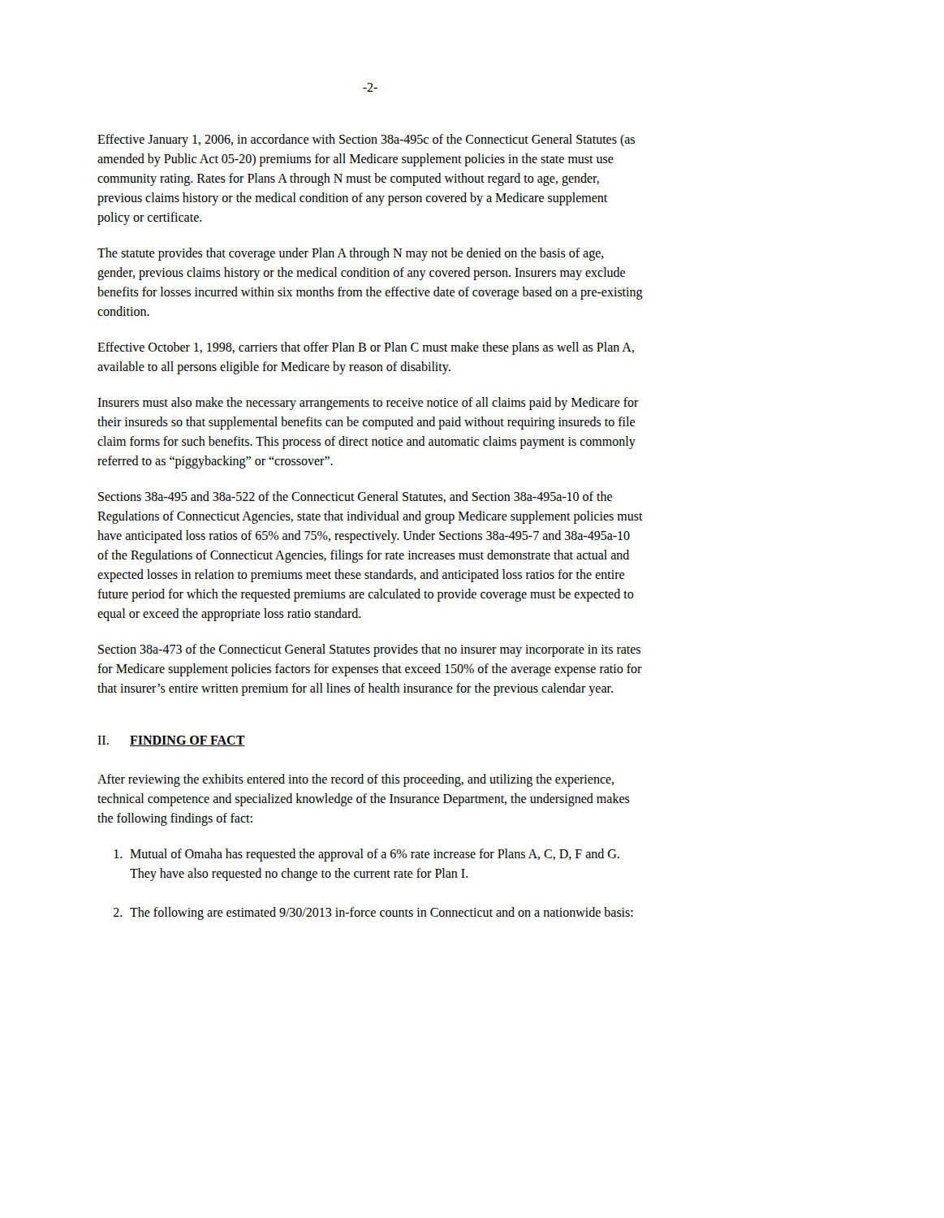-2-
Effective January 1, 2006, in accordance with Section 38a-495c of the Connecticut General Statutes (as amended by Public Act 05-20) premiums for all Medicare supplement policies in the state must use community rating. Rates for Plans A through N must be computed without regard to age, gender, previous claims history or the medical condition of any person covered by a Medicare supplement policy or certificate.
The statute provides that coverage under Plan A through N may not be denied on the basis of age, gender, previous claims history or the medical condition of any covered person. Insurers may exclude benefits for losses incurred within six months from the effective date of coverage based on a pre-existing condition.
Effective October 1, 1998, carriers that offer Plan B or Plan C must make these plans as well as Plan A, available to all persons eligible for Medicare by reason of disability.
Insurers must also make the necessary arrangements to receive notice of all claims paid by Medicare for their insureds so that supplemental benefits can be computed and paid without requiring insureds to file claim forms for such benefits. This process of direct notice and automatic claims payment is commonly referred to as “piggybacking” or “crossover”.
Sections 38a-495 and 38a-522 of the Connecticut General Statutes, and Section 38a-495a-10 of the Regulations of Connecticut Agencies, state that individual and group Medicare supplement policies must have anticipated loss ratios of 65% and 75%, respectively. Under Sections 38a-495-7 and 38a-495a-10 of the Regulations of Connecticut Agencies, filings for rate increases must demonstrate that actual and expected losses in relation to premiums meet these standards, and anticipated loss ratios for the entire future period for which the requested premiums are calculated to provide coverage must be expected to equal or exceed the appropriate loss ratio standard.
Section 38a-473 of the Connecticut General Statutes provides that no insurer may incorporate in its rates for Medicare supplement policies factors for expenses that exceed 150% of the average expense ratio for that insurer’s entire written premium for all lines of health insurance for the previous calendar year.
II. FINDING OF FACT
After reviewing the exhibits entered into the record of this proceeding, and utilizing the experience, technical competence and specialized knowledge of the Insurance Department, the undersigned makes the following findings of fact:
Mutual of Omaha has requested the approval of a 6% rate increase for Plans A, C, D, F and G. They have also requested no change to the current rate for Plan I.
The following are estimated 9/30/2013 in-force counts in Connecticut and on a nationwide basis: